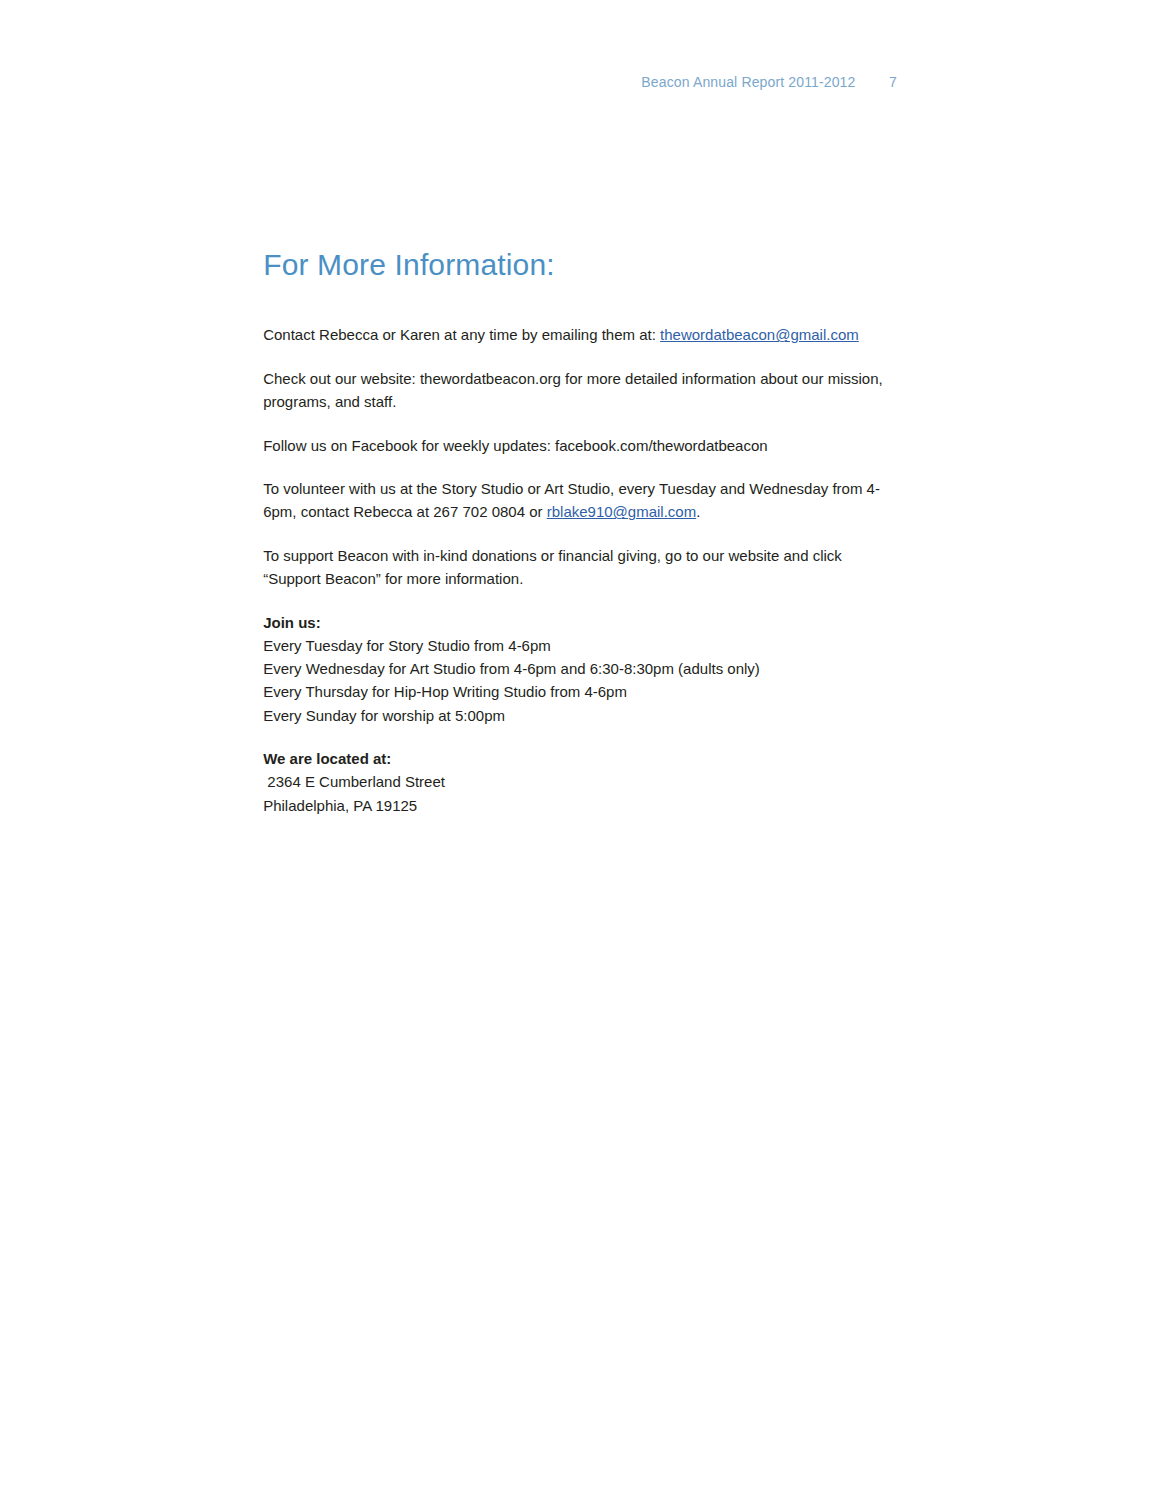Beacon Annual Report 2011-2012 7
For More Information:
Contact Rebecca or Karen at any time by emailing them at: thewordatbeacon@gmail.com
Check out our website: thewordatbeacon.org for more detailed information about our mission, programs, and staff.
Follow us on Facebook for weekly updates: facebook.com/thewordatbeacon
To volunteer with us at the Story Studio or Art Studio, every Tuesday and Wednesday from 4-6pm, contact Rebecca at 267 702 0804 or rblake910@gmail.com.
To support Beacon with in-kind donations or financial giving, go to our website and click “Support Beacon” for more information.
Join us:
Every Tuesday for Story Studio from 4-6pm
Every Wednesday for Art Studio from 4-6pm and 6:30-8:30pm (adults only)
Every Thursday for Hip-Hop Writing Studio from 4-6pm
Every Sunday for worship at 5:00pm
We are located at:
2364 E Cumberland Street
Philadelphia, PA 19125